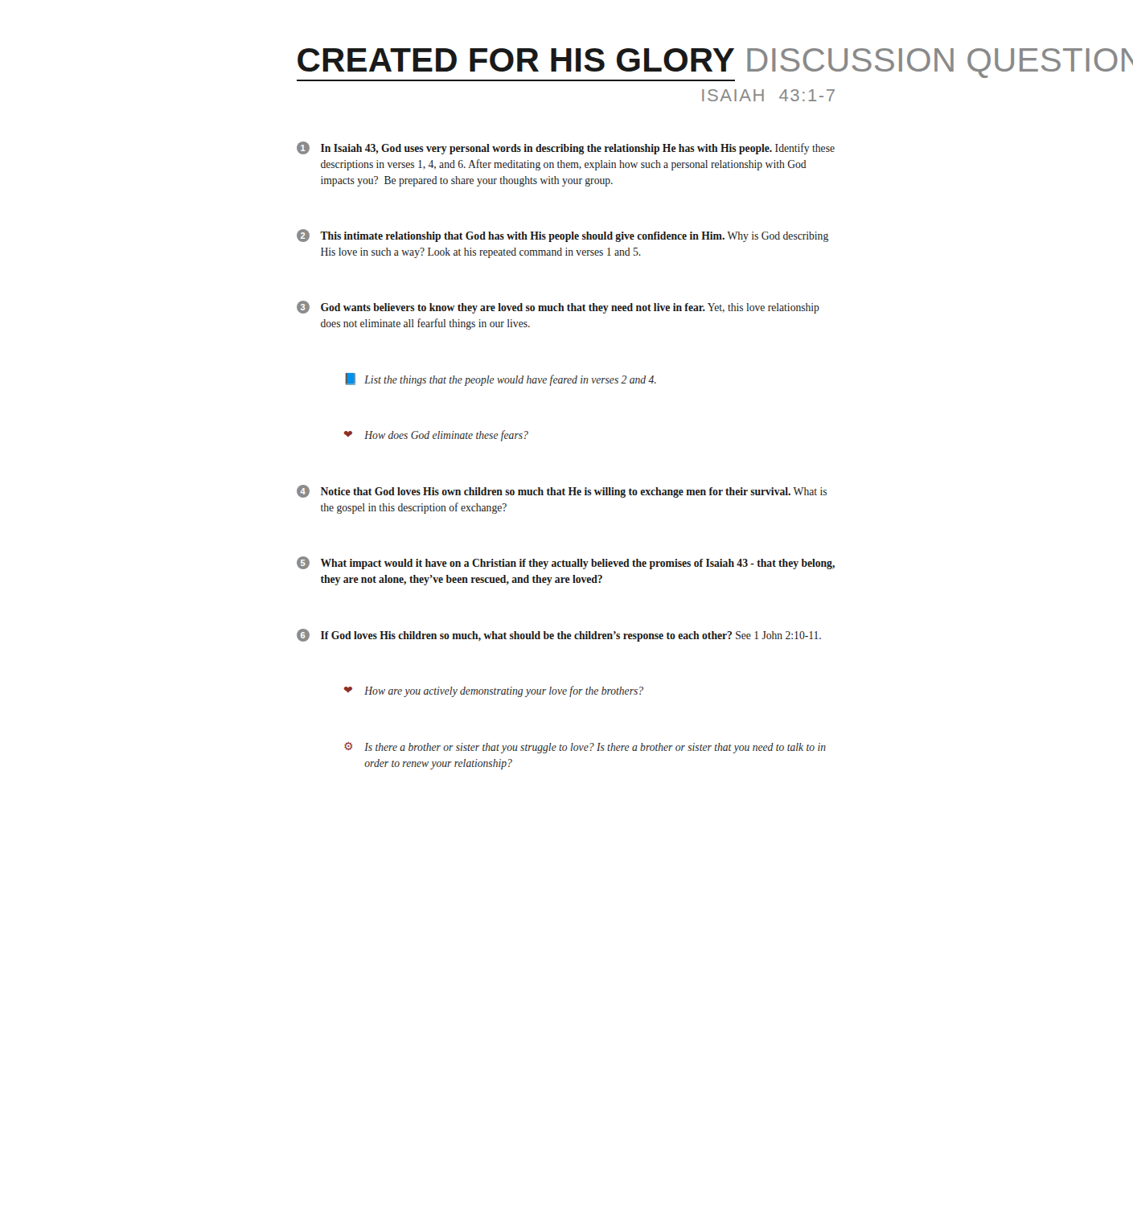CREATED FOR HIS GLORY DISCUSSION QUESTIONS
ISAIAH 43:1-7
In Isaiah 43, God uses very personal words in describing the relationship He has with His people. Identify these descriptions in verses 1, 4, and 6. After meditating on them, explain how such a personal relationship with God impacts you? Be prepared to share your thoughts with your group.
This intimate relationship that God has with His people should give confidence in Him. Why is God describing His love in such a way? Look at his repeated command in verses 1 and 5.
God wants believers to know they are loved so much that they need not live in fear. Yet, this love relationship does not eliminate all fearful things in our lives.
📘 List the things that the people would have feared in verses 2 and 4.
❤ How does God eliminate these fears?
Notice that God loves His own children so much that He is willing to exchange men for their survival. What is the gospel in this description of exchange?
What impact would it have on a Christian if they actually believed the promises of Isaiah 43 - that they belong, they are not alone, they’ve been rescued, and they are loved?
If God loves His children so much, what should be the children’s response to each other? See 1 John 2:10-11.
❤ How are you actively demonstrating your love for the brothers?
⚙ Is there a brother or sister that you struggle to love? Is there a brother or sister that you need to talk to in order to renew your relationship?